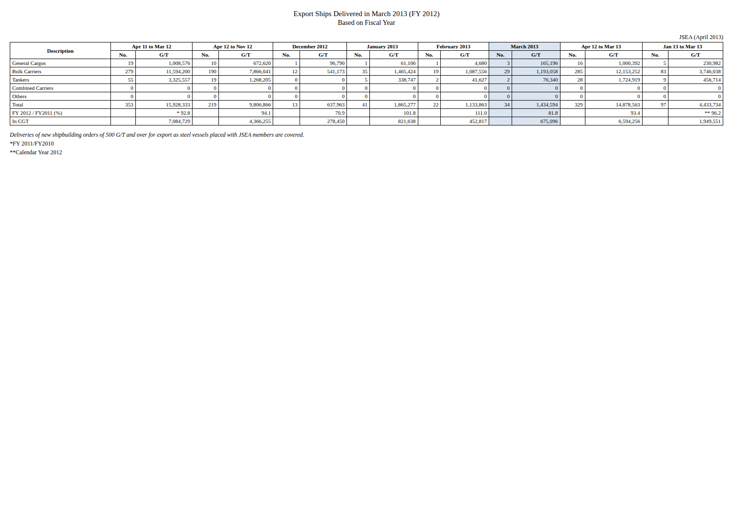Export Ships Delivered in March 2013 (FY 2012)
Based on Fiscal Year
JSEA (April 2013)
| Description | Apr 11 to Mar 12 | Apr 12 to Nov 12 | December 2012 | January 2013 | February 2013 | March 2013 | Apr 12 to Mar 13 | Jan 13 to Mar 13 |
| --- | --- | --- | --- | --- | --- | --- | --- | --- |
| No. | G/T | No. | G/T | No. | G/T | No. | G/T | No. | G/T | No. | G/T | No. | G/T | No. | G/T |
| General Cargos | 19 | 1,008,576 | 10 | 672,620 | 1 | 96,790 | 1 | 61,106 | 1 | 4,680 | 3 | 165,196 | 16 | 1,000,392 | 5 | 230,982 |
| Bulk Carriers | 279 | 11,594,200 | 190 | 7,866,041 | 12 | 541,173 | 35 | 1,465,424 | 19 | 1,087,556 | 29 | 1,193,058 | 285 | 12,153,252 | 83 | 3,746,038 |
| Tankers | 55 | 3,325,557 | 19 | 1,268,205 | 0 | 0 | 5 | 338,747 | 2 | 41,627 | 2 | 76,340 | 28 | 1,724,919 | 9 | 456,714 |
| Combined Carriers | 0 | 0 | 0 | 0 | 0 | 0 | 0 | 0 | 0 | 0 | 0 | 0 | 0 | 0 | 0 | 0 |
| Others | 0 | 0 | 0 | 0 | 0 | 0 | 0 | 0 | 0 | 0 | 0 | 0 | 0 | 0 | 0 | 0 |
| Total | 353 | 15,928,333 | 219 | 9,806,866 | 13 | 637,963 | 41 | 1,865,277 | 22 | 1,133,863 | 34 | 1,434,594 | 329 | 14,878,563 | 97 | 4,433,734 |
| FY 2012 / FY2011 (%) | | * 92.8 | | 94.1 | | 70.9 | | 101.8 | | 111.0 | | 81.8 | | 93.4 | | ** 96.2 |
| In CGT | | 7,084,729 | | 4,366,255 | | 278,450 | | 821,638 | | 452,817 | | 675,096 | | 6,594,256 | | 1,949,551 |
Deliveries of new shipbuilding orders of 500 G/T and over for export as steel vessels placed with JSEA members are covered.
*FY 2011/FY2010
**Calendar Year 2012